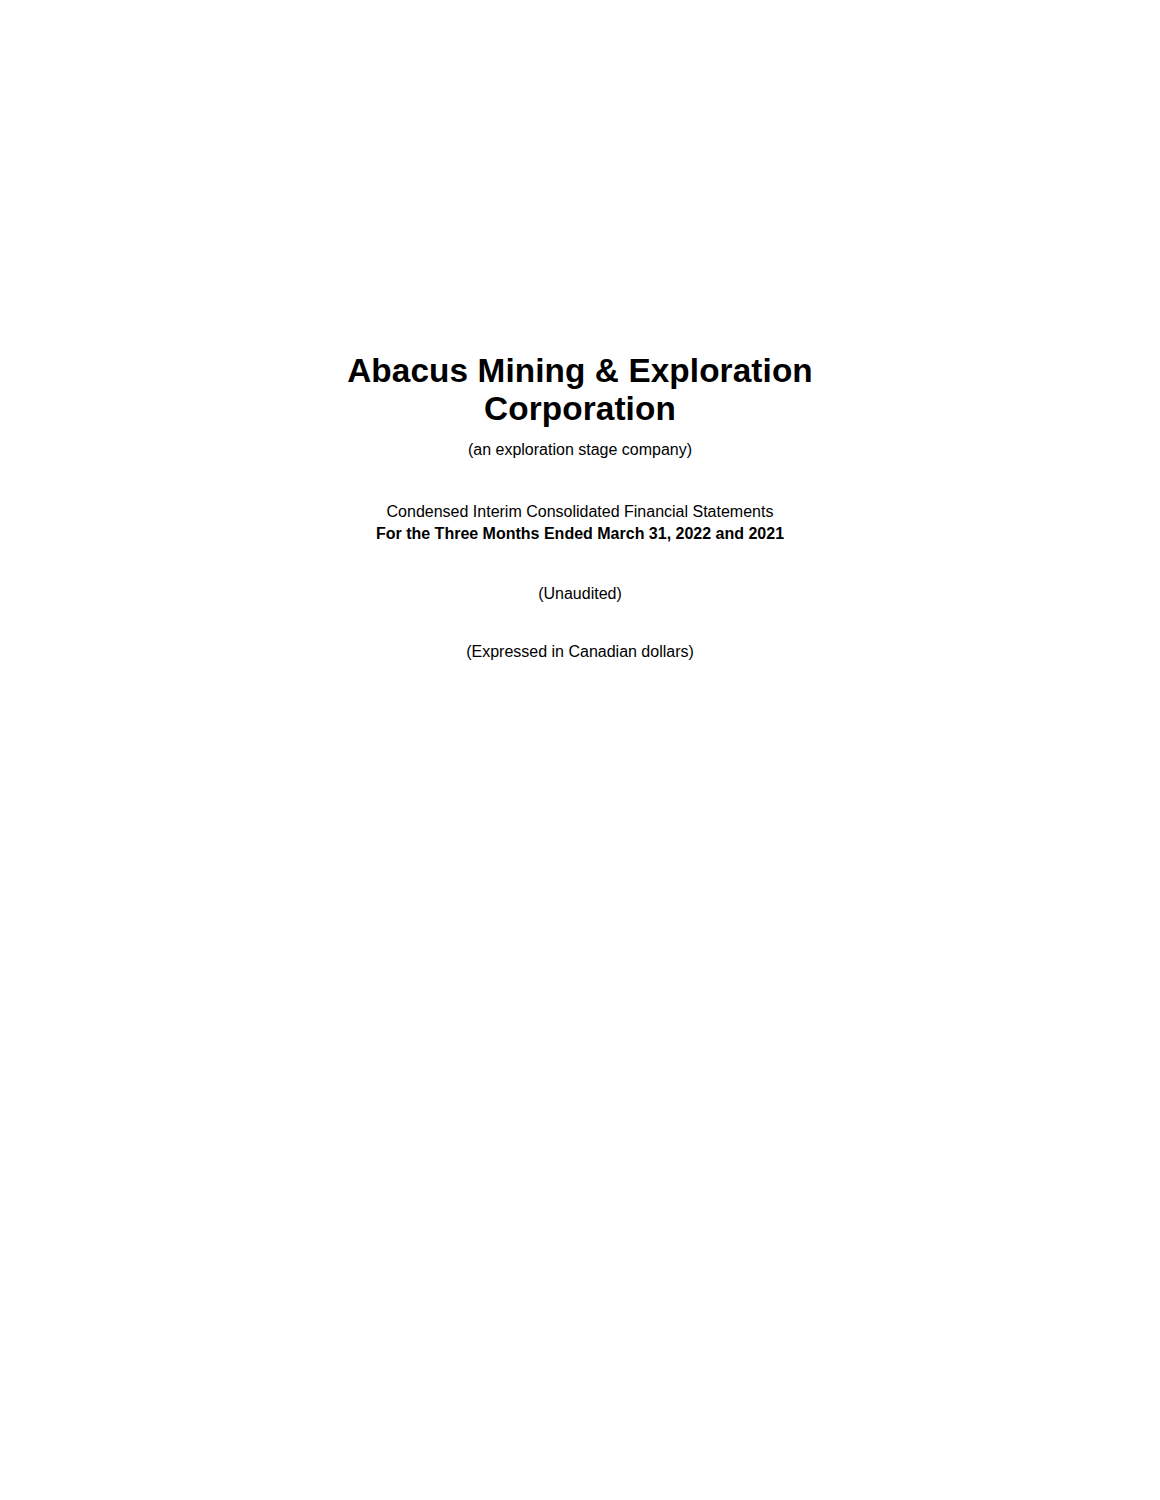Abacus Mining & Exploration Corporation
(an exploration stage company)
Condensed Interim Consolidated Financial Statements
For the Three Months Ended March 31, 2022 and 2021
(Unaudited)
(Expressed in Canadian dollars)